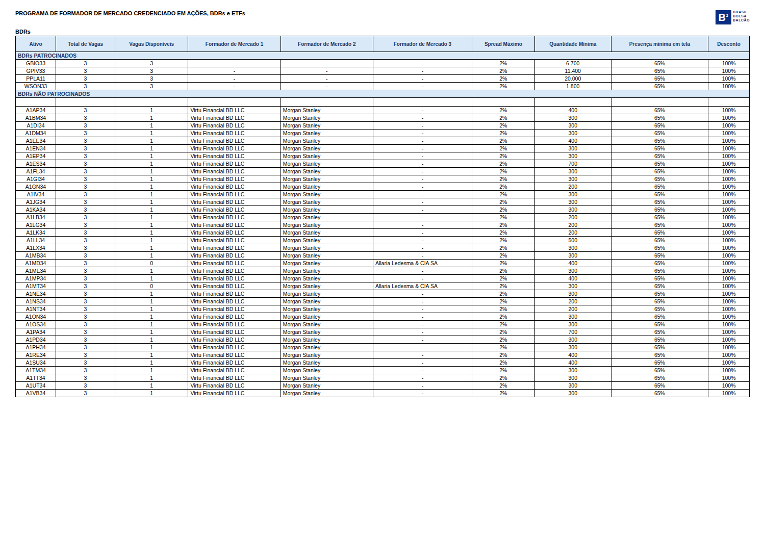PROGRAMA DE FORMADOR DE MERCADO CREDENCIADO EM AÇÕES, BDRs e ETFs
B3 BRASIL
BOLSA
BALCÃO
BDRs
| Ativo | Total de Vagas | Vagas Disponíveis | Formador de Mercado 1 | Formador de Mercado 2 | Formador de Mercado 3 | Spread Máximo | Quantidade Mínima | Presença mínima em tela | Desconto |
| --- | --- | --- | --- | --- | --- | --- | --- | --- | --- |
| BDRs PATROCINADOS |
| GBIO33 | 3 | 3 | - | - | - | 2% | 6.700 | 65% | 100% |
| GPIV33 | 3 | 3 | - | - | - | 2% | 11.400 | 65% | 100% |
| PPLA11 | 3 | 3 | - | - | - | 2% | 20.000 | 65% | 100% |
| WSON33 | 3 | 3 | - | - | - | 2% | 1.800 | 65% | 100% |
| BDRs NÃO PATROCINADOS |
| A1AP34 | 3 | 1 | Virtu Financial BD LLC | Morgan Stanley | - | 2% | 400 | 65% | 100% |
| A1BM34 | 3 | 1 | Virtu Financial BD LLC | Morgan Stanley | - | 2% | 300 | 65% | 100% |
| A1DI34 | 3 | 1 | Virtu Financial BD LLC | Morgan Stanley | - | 2% | 300 | 65% | 100% |
| A1DM34 | 3 | 1 | Virtu Financial BD LLC | Morgan Stanley | - | 2% | 300 | 65% | 100% |
| A1EE34 | 3 | 1 | Virtu Financial BD LLC | Morgan Stanley | - | 2% | 400 | 65% | 100% |
| A1EN34 | 3 | 1 | Virtu Financial BD LLC | Morgan Stanley | - | 2% | 300 | 65% | 100% |
| A1EP34 | 3 | 1 | Virtu Financial BD LLC | Morgan Stanley | - | 2% | 300 | 65% | 100% |
| A1ES34 | 3 | 1 | Virtu Financial BD LLC | Morgan Stanley | - | 2% | 700 | 65% | 100% |
| A1FL34 | 3 | 1 | Virtu Financial BD LLC | Morgan Stanley | - | 2% | 300 | 65% | 100% |
| A1GI34 | 3 | 1 | Virtu Financial BD LLC | Morgan Stanley | - | 2% | 300 | 65% | 100% |
| A1GN34 | 3 | 1 | Virtu Financial BD LLC | Morgan Stanley | - | 2% | 200 | 65% | 100% |
| A1IV34 | 3 | 1 | Virtu Financial BD LLC | Morgan Stanley | - | 2% | 300 | 65% | 100% |
| A1JG34 | 3 | 1 | Virtu Financial BD LLC | Morgan Stanley | - | 2% | 300 | 65% | 100% |
| A1KA34 | 3 | 1 | Virtu Financial BD LLC | Morgan Stanley | - | 2% | 300 | 65% | 100% |
| A1LB34 | 3 | 1 | Virtu Financial BD LLC | Morgan Stanley | - | 2% | 200 | 65% | 100% |
| A1LG34 | 3 | 1 | Virtu Financial BD LLC | Morgan Stanley | - | 2% | 200 | 65% | 100% |
| A1LK34 | 3 | 1 | Virtu Financial BD LLC | Morgan Stanley | - | 2% | 200 | 65% | 100% |
| A1LL34 | 3 | 1 | Virtu Financial BD LLC | Morgan Stanley | - | 2% | 500 | 65% | 100% |
| A1LX34 | 3 | 1 | Virtu Financial BD LLC | Morgan Stanley | - | 2% | 300 | 65% | 100% |
| A1MB34 | 3 | 1 | Virtu Financial BD LLC | Morgan Stanley | - | 2% | 300 | 65% | 100% |
| A1MD34 | 3 | 0 | Virtu Financial BD LLC | Morgan Stanley | Allaria Ledesma & CIA SA | 2% | 400 | 65% | 100% |
| A1ME34 | 3 | 1 | Virtu Financial BD LLC | Morgan Stanley | - | 2% | 300 | 65% | 100% |
| A1MP34 | 3 | 1 | Virtu Financial BD LLC | Morgan Stanley | - | 2% | 400 | 65% | 100% |
| A1MT34 | 3 | 0 | Virtu Financial BD LLC | Morgan Stanley | Allaria Ledesma & CIA SA | 2% | 300 | 65% | 100% |
| A1NE34 | 3 | 1 | Virtu Financial BD LLC | Morgan Stanley | - | 2% | 300 | 65% | 100% |
| A1NS34 | 3 | 1 | Virtu Financial BD LLC | Morgan Stanley | - | 2% | 200 | 65% | 100% |
| A1NT34 | 3 | 1 | Virtu Financial BD LLC | Morgan Stanley | - | 2% | 200 | 65% | 100% |
| A1ON34 | 3 | 1 | Virtu Financial BD LLC | Morgan Stanley | - | 2% | 300 | 65% | 100% |
| A1OS34 | 3 | 1 | Virtu Financial BD LLC | Morgan Stanley | - | 2% | 300 | 65% | 100% |
| A1PA34 | 3 | 1 | Virtu Financial BD LLC | Morgan Stanley | - | 2% | 700 | 65% | 100% |
| A1PD34 | 3 | 1 | Virtu Financial BD LLC | Morgan Stanley | - | 2% | 300 | 65% | 100% |
| A1PH34 | 3 | 1 | Virtu Financial BD LLC | Morgan Stanley | - | 2% | 300 | 65% | 100% |
| A1RE34 | 3 | 1 | Virtu Financial BD LLC | Morgan Stanley | - | 2% | 400 | 65% | 100% |
| A1SU34 | 3 | 1 | Virtu Financial BD LLC | Morgan Stanley | - | 2% | 400 | 65% | 100% |
| A1TM34 | 3 | 1 | Virtu Financial BD LLC | Morgan Stanley | - | 2% | 300 | 65% | 100% |
| A1TT34 | 3 | 1 | Virtu Financial BD LLC | Morgan Stanley | - | 2% | 300 | 65% | 100% |
| A1UT34 | 3 | 1 | Virtu Financial BD LLC | Morgan Stanley | - | 2% | 300 | 65% | 100% |
| A1VB34 | 3 | 1 | Virtu Financial BD LLC | Morgan Stanley | - | 2% | 300 | 65% | 100% |